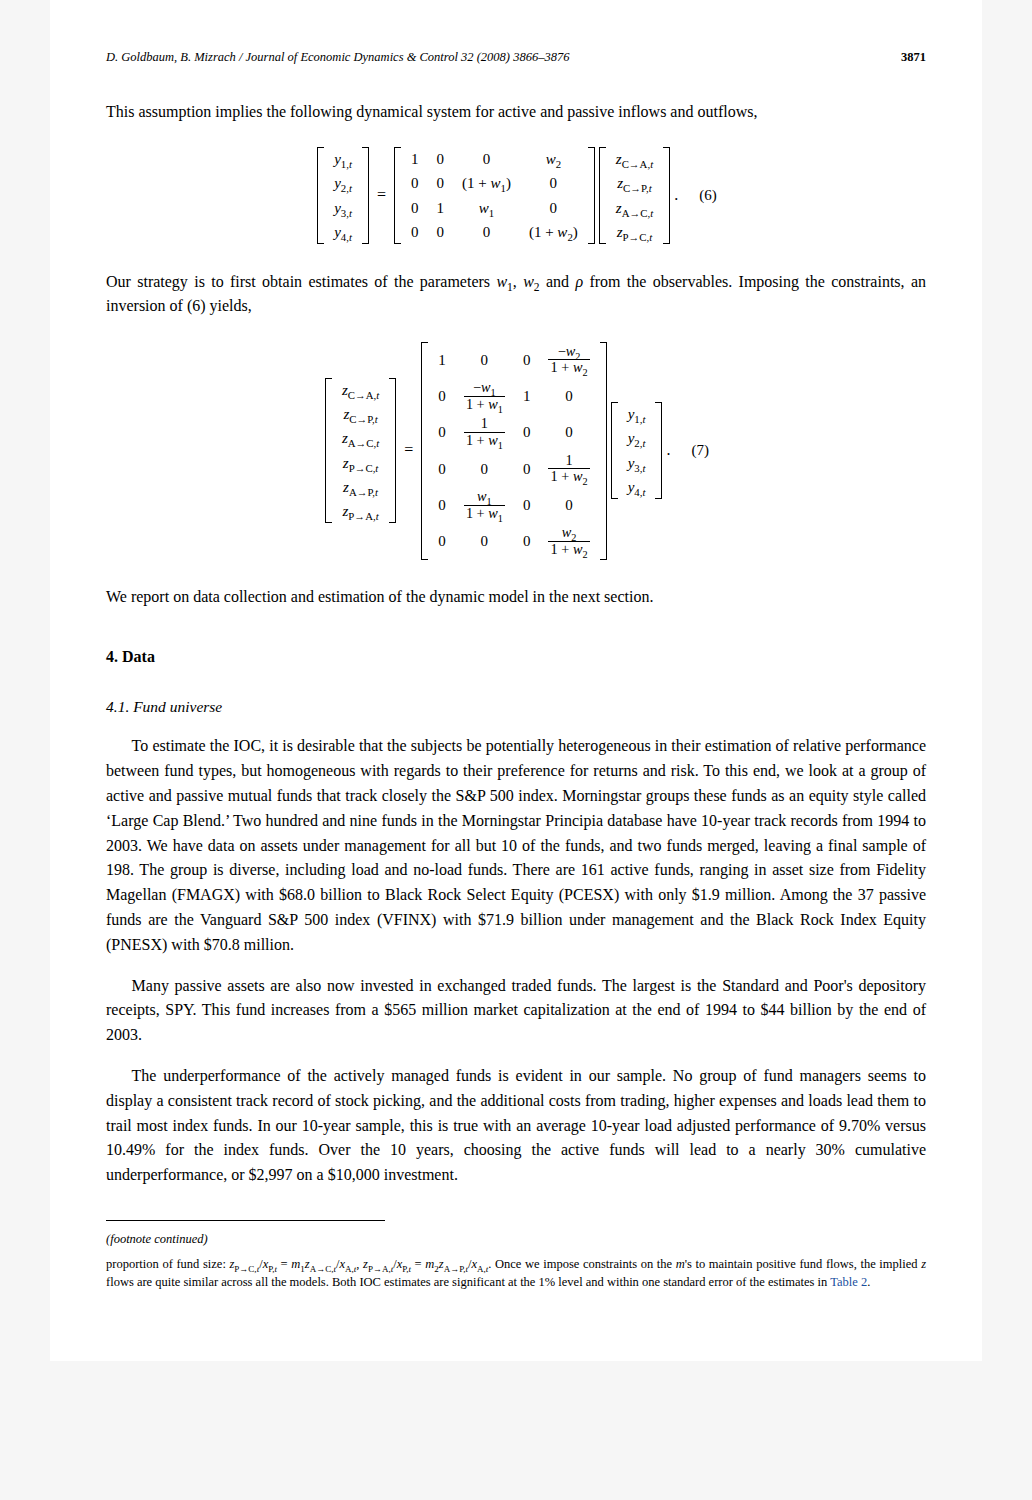D. Goldbaum, B. Mizrach / Journal of Economic Dynamics & Control 32 (2008) 3866–3876 3871
This assumption implies the following dynamical system for active and passive inflows and outflows,
| / y 1, t / / y 2, t / / y 3, t / / y 4, t / | = | / 1 / 0 / 0 / w 2 / / 0 / 0 / (1 + w 1 ) / 0 / / 0 / 1 / w 1 / 0 / / 0 / 0 / 0 / (1 + w 2 ) / | / z C→A, t / / z C→P, t / / z A→C, t / / z P→C, t / | . |
(6)
Our strategy is to first obtain estimates of the parameters w1, w2 and ρ from the observables. Imposing the constraints, an inversion of (6) yields,
| / z C→A, t / / z C→P, t / / z A→C, t / / z P→C, t / / z A→P, t / / z P→A, t / | = | / 1 / 0 / 0 / − w 2 1 + w 2 / / 0 / − w 1 1 + w 1 / 1 / 0 / / 0 / 1 1 + w 1 / 0 / 0 / / 0 / 0 / 0 / 1 1 + w 2 / / 0 / w 1 1 + w 1 / 0 / 0 / / 0 / 0 / 0 / w 2 1 + w 2 / | / y 1, t / / y 2, t / / y 3, t / / y 4, t / | . |
(7)
We report on data collection and estimation of the dynamic model in the next section.
4. Data
4.1. Fund universe
To estimate the IOC, it is desirable that the subjects be potentially heterogeneous in their estimation of relative performance between fund types, but homogeneous with regards to their preference for returns and risk. To this end, we look at a group of active and passive mutual funds that track closely the S&P 500 index. Morningstar groups these funds as an equity style called ‘Large Cap Blend.’ Two hundred and nine funds in the Morningstar Principia database have 10-year track records from 1994 to 2003. We have data on assets under management for all but 10 of the funds, and two funds merged, leaving a final sample of 198. The group is diverse, including load and no-load funds. There are 161 active funds, ranging in asset size from Fidelity Magellan (FMAGX) with $68.0 billion to Black Rock Select Equity (PCESX) with only $1.9 million. Among the 37 passive funds are the Vanguard S&P 500 index (VFINX) with $71.9 billion under management and the Black Rock Index Equity (PNESX) with $70.8 million.
Many passive assets are also now invested in exchanged traded funds. The largest is the Standard and Poor's depository receipts, SPY. This fund increases from a $565 million market capitalization at the end of 1994 to $44 billion by the end of 2003.
The underperformance of the actively managed funds is evident in our sample. No group of fund managers seems to display a consistent track record of stock picking, and the additional costs from trading, higher expenses and loads lead them to trail most index funds. In our 10-year sample, this is true with an average 10-year load adjusted performance of 9.70% versus 10.49% for the index funds. Over the 10 years, choosing the active funds will lead to a nearly 30% cumulative underperformance, or $2,997 on a $10,000 investment.
(footnote continued)
proportion of fund size: zP→C,t/xP,t = m1zA→C,t/xA,t, zP→A,t/xP,t = m2zA→P,t/xA,t. Once we impose constraints on the m's to maintain positive fund flows, the implied z flows are quite similar across all the models. Both IOC estimates are significant at the 1% level and within one standard error of the estimates in Table 2.